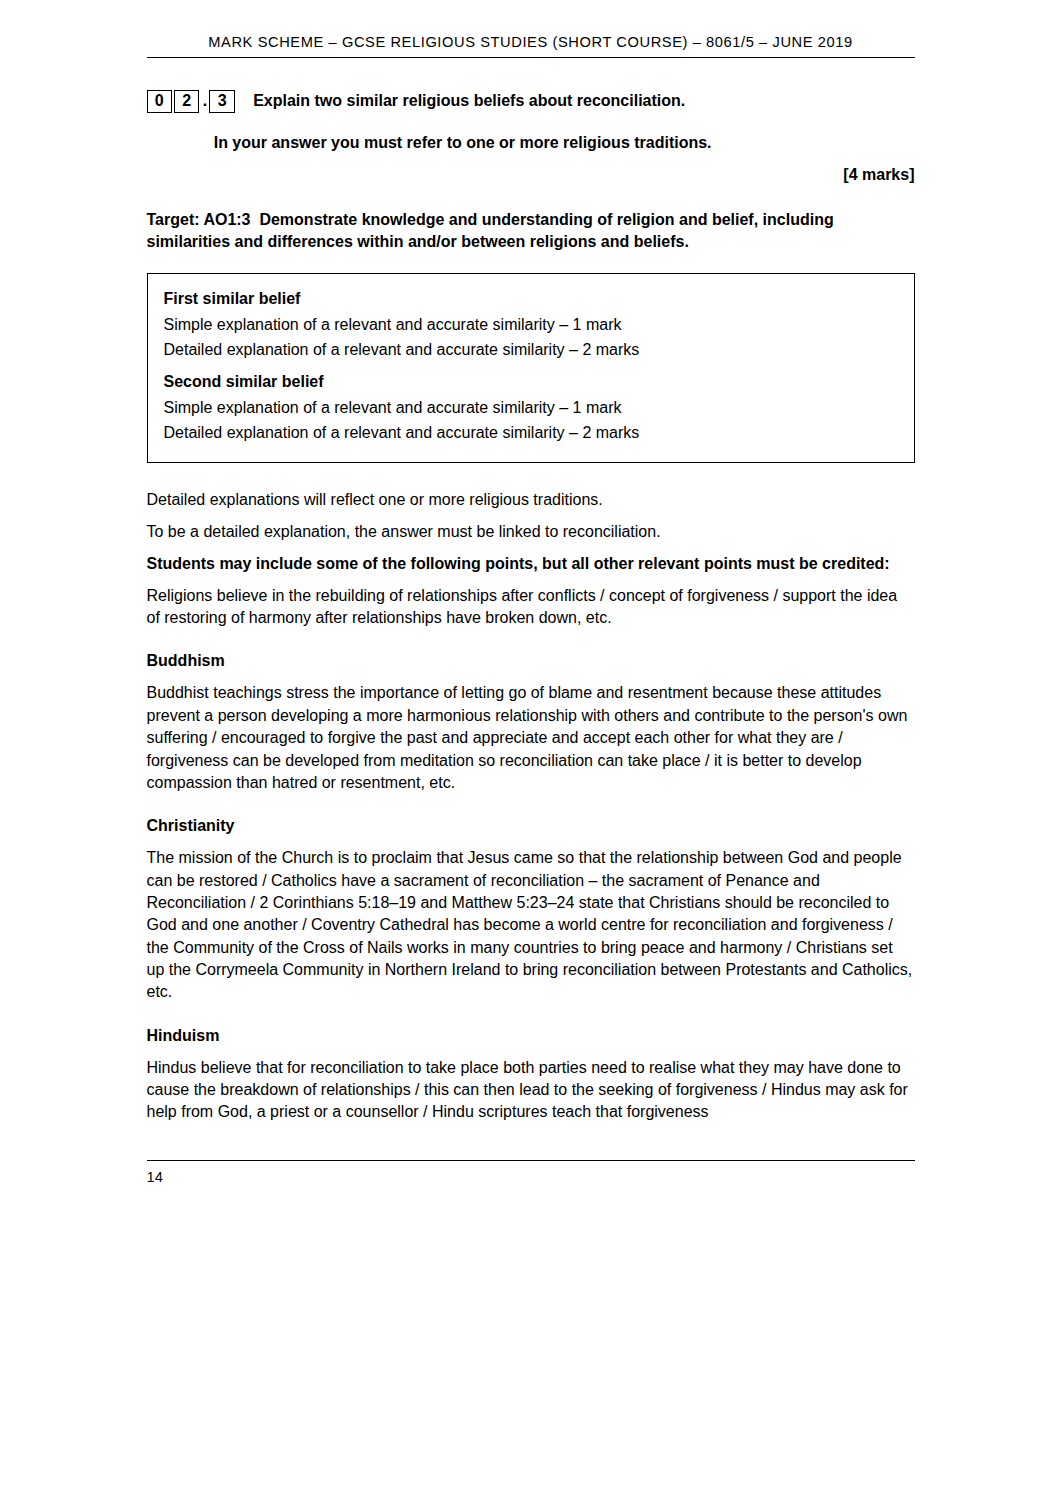MARK SCHEME – GCSE RELIGIOUS STUDIES (SHORT COURSE) – 8061/5 – JUNE 2019
02. 3
Explain two similar religious beliefs about reconciliation.
In your answer you must refer to one or more religious traditions.
[4 marks]
Target: AO1:3 Demonstrate knowledge and understanding of religion and belief, including similarities and differences within and/or between religions and beliefs.
First similar belief
Simple explanation of a relevant and accurate similarity – 1 mark
Detailed explanation of a relevant and accurate similarity – 2 marks
Second similar belief
Simple explanation of a relevant and accurate similarity – 1 mark
Detailed explanation of a relevant and accurate similarity – 2 marks
Detailed explanations will reflect one or more religious traditions.
To be a detailed explanation, the answer must be linked to reconciliation.
Students may include some of the following points, but all other relevant points must be credited:
Religions believe in the rebuilding of relationships after conflicts / concept of forgiveness / support the idea of restoring of harmony after relationships have broken down, etc.
Buddhism
Buddhist teachings stress the importance of letting go of blame and resentment because these attitudes prevent a person developing a more harmonious relationship with others and contribute to the person's own suffering / encouraged to forgive the past and appreciate and accept each other for what they are / forgiveness can be developed from meditation so reconciliation can take place / it is better to develop compassion than hatred or resentment, etc.
Christianity
The mission of the Church is to proclaim that Jesus came so that the relationship between God and people can be restored / Catholics have a sacrament of reconciliation – the sacrament of Penance and Reconciliation / 2 Corinthians 5:18–19 and Matthew 5:23–24 state that Christians should be reconciled to God and one another / Coventry Cathedral has become a world centre for reconciliation and forgiveness / the Community of the Cross of Nails works in many countries to bring peace and harmony / Christians set up the Corrymeela Community in Northern Ireland to bring reconciliation between Protestants and Catholics, etc.
Hinduism
Hindus believe that for reconciliation to take place both parties need to realise what they may have done to cause the breakdown of relationships / this can then lead to the seeking of forgiveness / Hindus may ask for help from God, a priest or a counsellor / Hindu scriptures teach that forgiveness
14